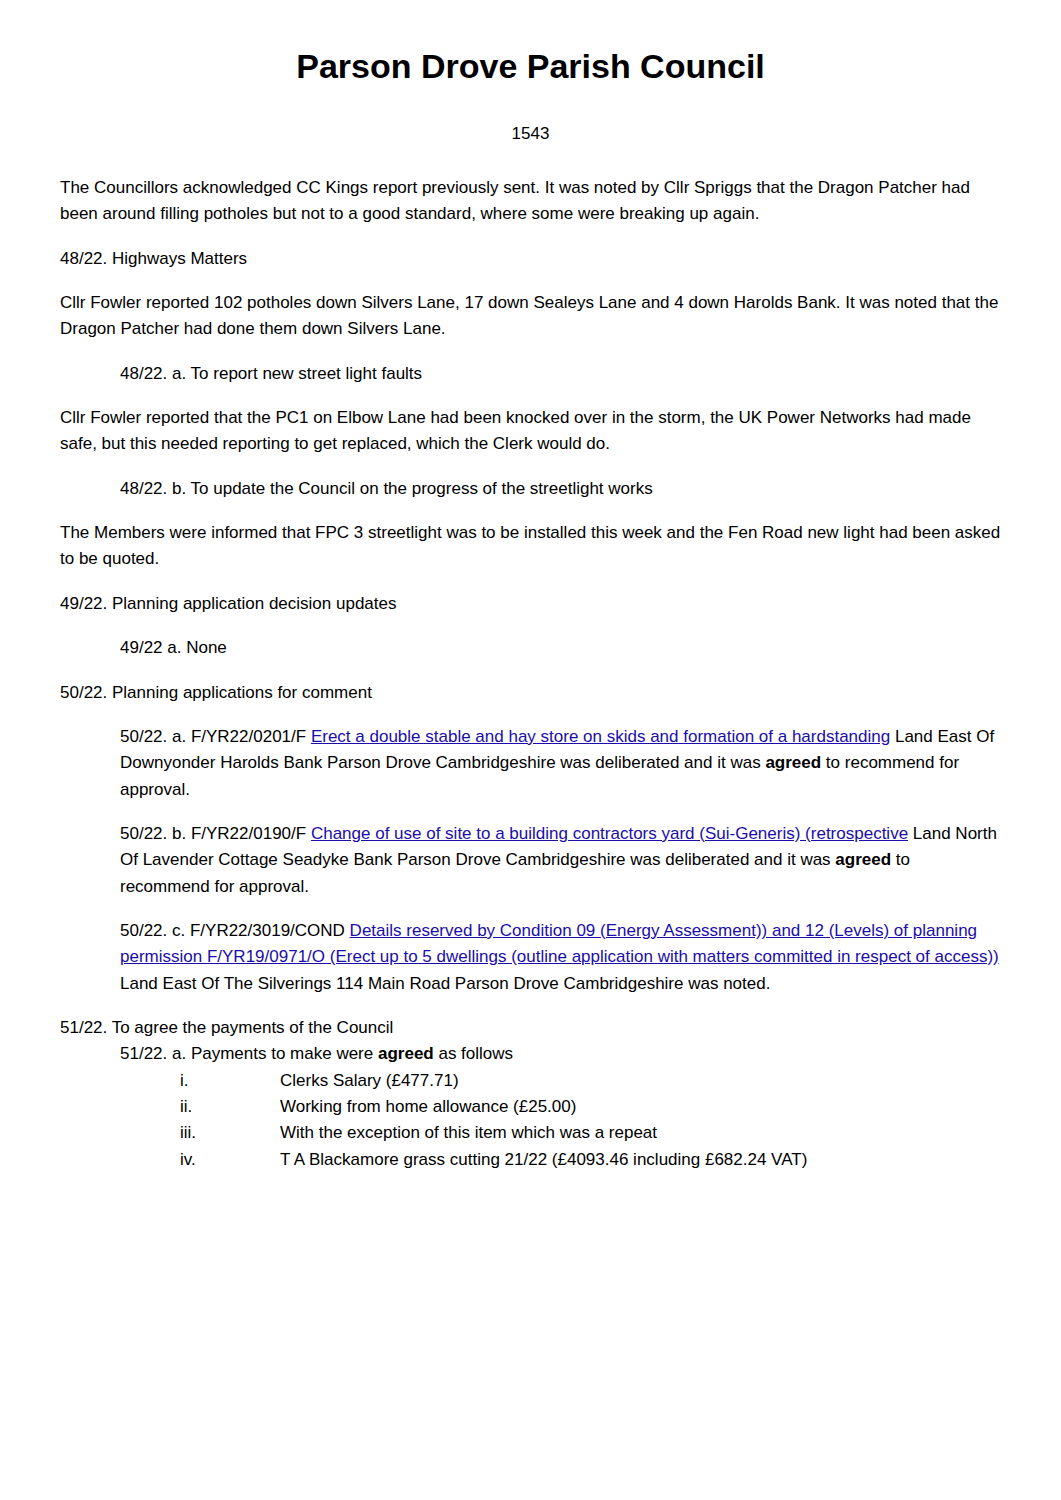Parson Drove Parish Council
1543
The Councillors acknowledged CC Kings report previously sent. It was noted by Cllr Spriggs that the Dragon Patcher had been around filling potholes but not to a good standard, where some were breaking up again.
48/22. Highways Matters
Cllr Fowler reported 102 potholes down Silvers Lane, 17 down Sealeys Lane and 4 down Harolds Bank. It was noted that the Dragon Patcher had done them down Silvers Lane.
48/22. a. To report new street light faults
Cllr Fowler reported that the PC1 on Elbow Lane had been knocked over in the storm, the UK Power Networks had made safe, but this needed reporting to get replaced, which the Clerk would do.
48/22. b. To update the Council on the progress of the streetlight works
The Members were informed that FPC 3 streetlight was to be installed this week and the Fen Road new light had been asked to be quoted.
49/22. Planning application decision updates
49/22 a. None
50/22. Planning applications for comment
50/22. a. F/YR22/0201/F Erect a double stable and hay store on skids and formation of a hardstanding Land East Of Downyonder Harolds Bank Parson Drove Cambridgeshire was deliberated and it was agreed to recommend for approval.
50/22. b. F/YR22/0190/F Change of use of site to a building contractors yard (Sui-Generis) (retrospective Land North Of Lavender Cottage Seadyke Bank Parson Drove Cambridgeshire was deliberated and it was agreed to recommend for approval.
50/22. c. F/YR22/3019/COND Details reserved by Condition 09 (Energy Assessment)) and 12 (Levels) of planning permission F/YR19/0971/O (Erect up to 5 dwellings (outline application with matters committed in respect of access)) Land East Of The Silverings 114 Main Road Parson Drove Cambridgeshire was noted.
51/22. To agree the payments of the Council
51/22. a. Payments to make were agreed as follows
| i. | Clerks Salary (£477.71) |
| ii. | Working from home allowance (£25.00) |
| iii. | With the exception of this item which was a repeat |
| iv. | T A Blackamore grass cutting 21/22 (£4093.46 including £682.24 VAT) |